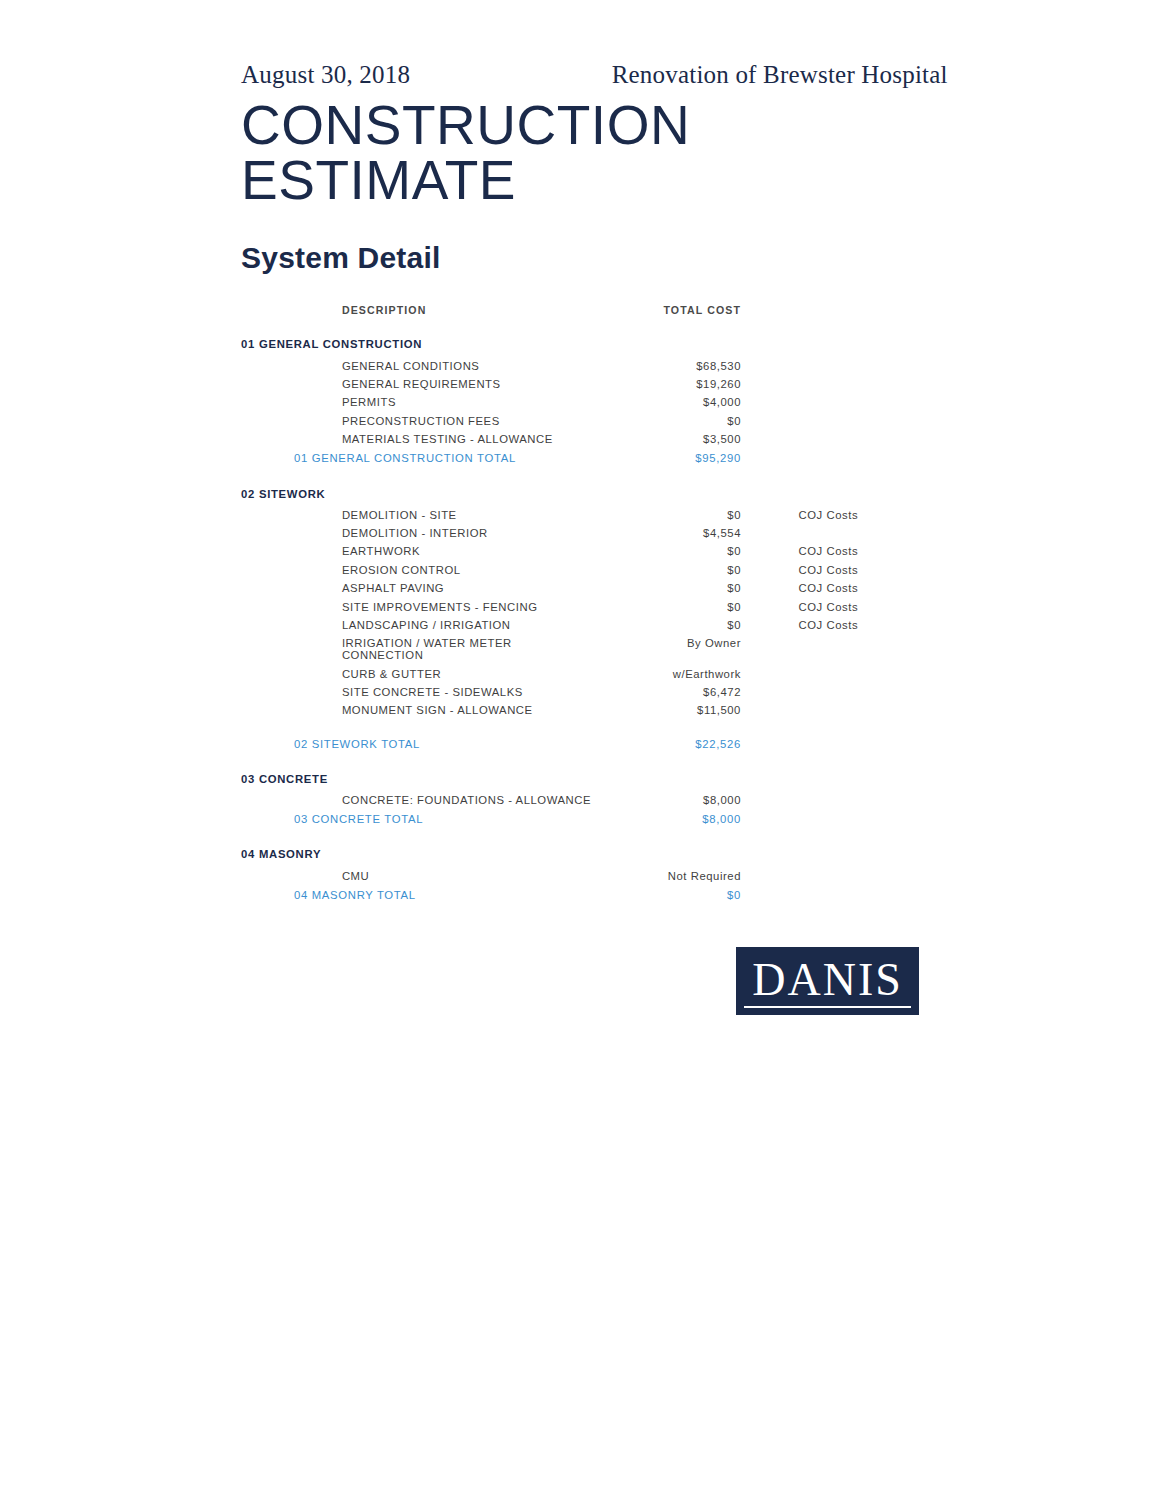August 30, 2018
Renovation of Brewster Hospital
CONSTRUCTION ESTIMATE
System Detail
| Description | Total Cost | |
| --- | --- | --- |
| 01 General Construction |
| General Conditions | $68,530 | |
| General Requirements | $19,260 | |
| Permits | $4,000 | |
| Preconstruction Fees | $0 | |
| Materials Testing - Allowance | $3,500 | |
| 01 General Construction Total | $95,290 | |
| 02 Sitework |
| Demolition - Site | $0 | COJ Costs |
| Demolition - Interior | $4,554 | |
| Earthwork | $0 | COJ Costs |
| Erosion Control | $0 | COJ Costs |
| Asphalt Paving | $0 | COJ Costs |
| Site Improvements - Fencing | $0 | COJ Costs |
| Landscaping / Irrigation | $0 | COJ Costs |
| Irrigation / Water Meter Connection | By Owner | |
| Curb & Gutter | w/Earthwork | |
| Site Concrete - Sidewalks | $6,472 | |
| Monument Sign - Allowance | $11,500 | |
| 02 Sitework Total | $22,526 | |
| 03 Concrete |
| Concrete: Foundations - Allowance | $8,000 | |
| 03 Concrete Total | $8,000 | |
| 04 Masonry |
| CMU | Not Required | |
| 04 Masonry Total | $0 | |
DANIS